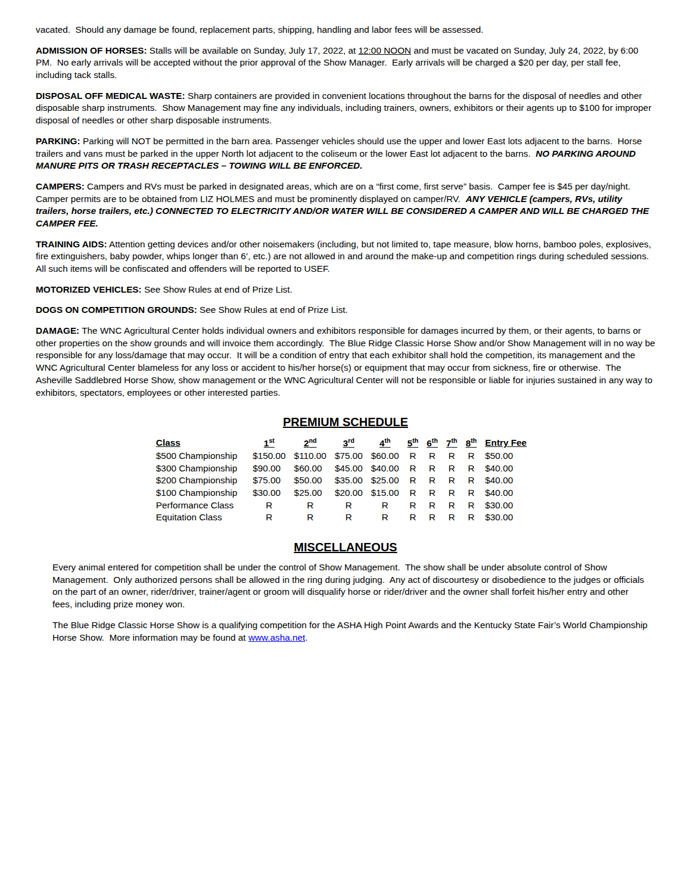vacated. Should any damage be found, replacement parts, shipping, handling and labor fees will be assessed.
ADMISSION OF HORSES: Stalls will be available on Sunday, July 17, 2022, at 12:00 NOON and must be vacated on Sunday, July 24, 2022, by 6:00 PM. No early arrivals will be accepted without the prior approval of the Show Manager. Early arrivals will be charged a $20 per day, per stall fee, including tack stalls.
DISPOSAL OFF MEDICAL WASTE: Sharp containers are provided in convenient locations throughout the barns for the disposal of needles and other disposable sharp instruments. Show Management may fine any individuals, including trainers, owners, exhibitors or their agents up to $100 for improper disposal of needles or other sharp disposable instruments.
PARKING: Parking will NOT be permitted in the barn area. Passenger vehicles should use the upper and lower East lots adjacent to the barns. Horse trailers and vans must be parked in the upper North lot adjacent to the coliseum or the lower East lot adjacent to the barns. NO PARKING AROUND MANURE PITS OR TRASH RECEPTACLES – TOWING WILL BE ENFORCED.
CAMPERS: Campers and RVs must be parked in designated areas, which are on a “first come, first serve” basis. Camper fee is $45 per day/night. Camper permits are to be obtained from LIZ HOLMES and must be prominently displayed on camper/RV. ANY VEHICLE (campers, RVs, utility trailers, horse trailers, etc.) CONNECTED TO ELECTRICITY AND/OR WATER WILL BE CONSIDERED A CAMPER AND WILL BE CHARGED THE CAMPER FEE.
TRAINING AIDS: Attention getting devices and/or other noisemakers (including, but not limited to, tape measure, blow horns, bamboo poles, explosives, fire extinguishers, baby powder, whips longer than 6’, etc.) are not allowed in and around the make-up and competition rings during scheduled sessions. All such items will be confiscated and offenders will be reported to USEF.
MOTORIZED VEHICLES: See Show Rules at end of Prize List.
DOGS ON COMPETITION GROUNDS: See Show Rules at end of Prize List.
DAMAGE: The WNC Agricultural Center holds individual owners and exhibitors responsible for damages incurred by them, or their agents, to barns or other properties on the show grounds and will invoice them accordingly. The Blue Ridge Classic Horse Show and/or Show Management will in no way be responsible for any loss/damage that may occur. It will be a condition of entry that each exhibitor shall hold the competition, its management and the WNC Agricultural Center blameless for any loss or accident to his/her horse(s) or equipment that may occur from sickness, fire or otherwise. The Asheville Saddlebred Horse Show, show management or the WNC Agricultural Center will not be responsible or liable for injuries sustained in any way to exhibitors, spectators, employees or other interested parties.
PREMIUM SCHEDULE
| Class | 1 st | 2 nd | 3 rd | 4 th | 5 th | 6 th | 7 th | 8 th | Entry Fee |
| --- | --- | --- | --- | --- | --- | --- | --- | --- | --- |
| $500 Championship | $150.00 | $110.00 | $75.00 | $60.00 | R | R | R | R | $50.00 |
| $300 Championship | $90.00 | $60.00 | $45.00 | $40.00 | R | R | R | R | $40.00 |
| $200 Championship | $75.00 | $50.00 | $35.00 | $25.00 | R | R | R | R | $40.00 |
| $100 Championship | $30.00 | $25.00 | $20.00 | $15.00 | R | R | R | R | $40.00 |
| Performance Class | R | R | R | R | R | R | R | R | $30.00 |
| Equitation Class | R | R | R | R | R | R | R | R | $30.00 |
MISCELLANEOUS
Every animal entered for competition shall be under the control of Show Management. The show shall be under absolute control of Show Management. Only authorized persons shall be allowed in the ring during judging. Any act of discourtesy or disobedience to the judges or officials on the part of an owner, rider/driver, trainer/agent or groom will disqualify horse or rider/driver and the owner shall forfeit his/her entry and other fees, including prize money won.
The Blue Ridge Classic Horse Show is a qualifying competition for the ASHA High Point Awards and the Kentucky State Fair’s World Championship Horse Show. More information may be found at www.asha.net.